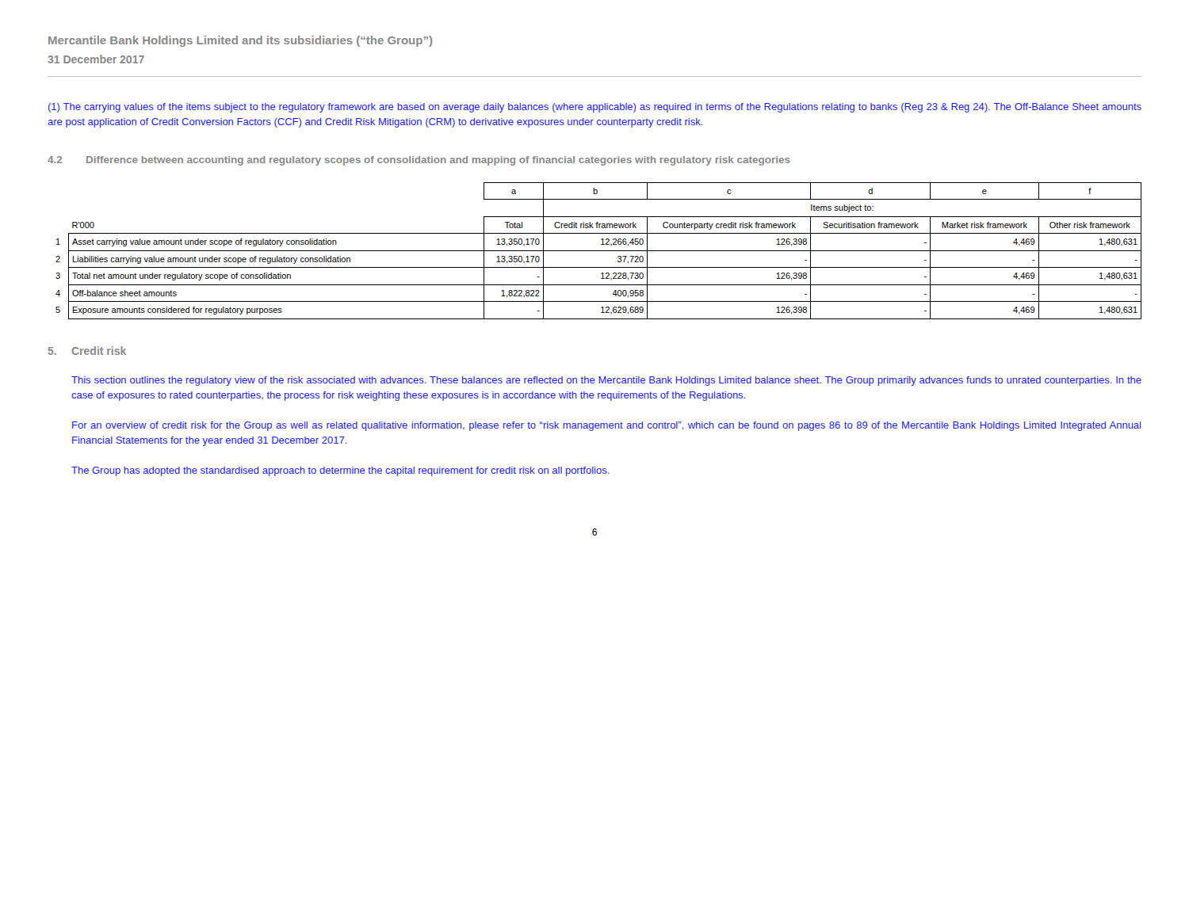Mercantile Bank Holdings Limited and its subsidiaries (“the Group”)
31 December 2017
(1) The carrying values of the items subject to the regulatory framework are based on average daily balances (where applicable) as required in terms of the Regulations relating to banks (Reg 23 & Reg 24). The Off-Balance Sheet amounts are post application of Credit Conversion Factors (CCF) and Credit Risk Mitigation (CRM) to derivative exposures under counterparty credit risk.
4.2 Difference between accounting and regulatory scopes of consolidation and mapping of financial categories with regulatory risk categories
| | | a | b | c | d | e | f |
| | | | Items subject to: |
| | R'000 | Total | Credit risk framework | Counterparty credit risk framework | Securitisation framework | Market risk framework | Other risk framework |
| 1 | Asset carrying value amount under scope of regulatory consolidation | 13,350,170 | 12,266,450 | 126,398 | - | 4,469 | 1,480,631 |
| 2 | Liabilities carrying value amount under scope of regulatory consolidation | 13,350,170 | 37,720 | - | - | - | - |
| 3 | Total net amount under regulatory scope of consolidation | - | 12,228,730 | 126,398 | - | 4,469 | 1,480,631 |
| 4 | Off-balance sheet amounts | 1,822,822 | 400,958 | - | - | - | - |
| 5 | Exposure amounts considered for regulatory purposes | - | 12,629,689 | 126,398 | - | 4,469 | 1,480,631 |
5. Credit risk
This section outlines the regulatory view of the risk associated with advances. These balances are reflected on the Mercantile Bank Holdings Limited balance sheet. The Group primarily advances funds to unrated counterparties. In the case of exposures to rated counterparties, the process for risk weighting these exposures is in accordance with the requirements of the Regulations.
For an overview of credit risk for the Group as well as related qualitative information, please refer to “risk management and control”, which can be found on pages 86 to 89 of the Mercantile Bank Holdings Limited Integrated Annual Financial Statements for the year ended 31 December 2017.
The Group has adopted the standardised approach to determine the capital requirement for credit risk on all portfolios.
6